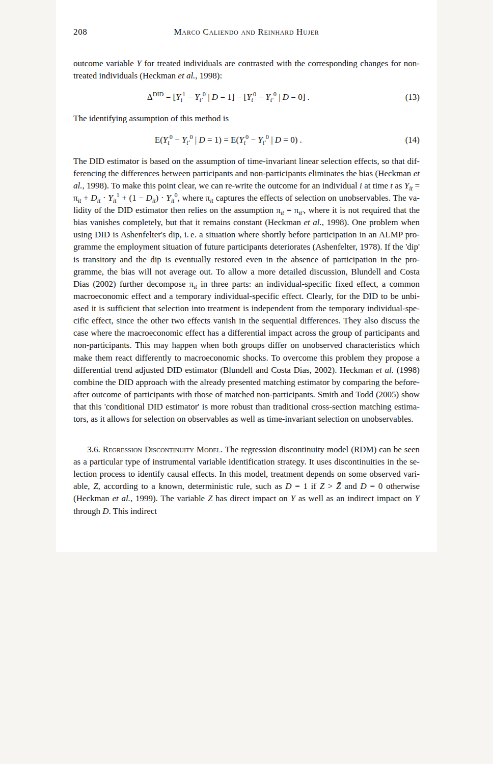208 Marco Caliendo and Reinhard Hujer 208
outcome variable Y for treated individuals are contrasted with the corresponding changes for non-treated individuals (Heckman et al., 1998):
ΔDID = [Yt1 − Yt′0 | D = 1] − [Yt0 − Yt′0 | D = 0] . (13)
The identifying assumption of this method is
E(Yt0 − Yt′0 | D = 1) = E(Yt0 − Yt′0 | D = 0) . (14)
The DID estimator is based on the assumption of time-invariant linear selection effects, so that differencing the differences between participants and non-participants eliminates the bias (Heckman et al., 1998). To make this point clear, we can re-write the outcome for an individual i at time t as Yit = πit + Dit · Yit1 + (1 − Dit) · Yit0, where πit captures the effects of selection on unobservables. The validity of the DID estimator then relies on the assumption πit = πit′, where it is not required that the bias vanishes completely, but that it remains constant (Heckman et al., 1998). One problem when using DID is Ashenfelter's dip, i. e. a situation where shortly before participation in an ALMP programme the employment situation of future participants deteriorates (Ashenfelter, 1978). If the 'dip' is transitory and the dip is eventually restored even in the absence of participation in the programme, the bias will not average out. To allow a more detailed discussion, Blundell and Costa Dias (2002) further decompose πit in three parts: an individual-specific fixed effect, a common macroeconomic effect and a temporary individual-specific effect. Clearly, for the DID to be unbiased it is sufficient that selection into treatment is independent from the temporary individual-specific effect, since the other two effects vanish in the sequential differences. They also discuss the case where the macroeconomic effect has a differential impact across the group of participants and non-participants. This may happen when both groups differ on unobserved characteristics which make them react differently to macroeconomic shocks. To overcome this problem they propose a differential trend adjusted DID estimator (Blundell and Costa Dias, 2002). Heckman et al. (1998) combine the DID approach with the already presented matching estimator by comparing the before-after outcome of participants with those of matched non-participants. Smith and Todd (2005) show that this 'conditional DID estimator' is more robust than traditional cross-section matching estimators, as it allows for selection on observables as well as time-invariant selection on unobservables.
3.6. Regression Discontinuity Model. The regression discontinuity model (RDM) can be seen as a particular type of instrumental variable identification strategy. It uses discontinuities in the selection process to identify causal effects. In this model, treatment depends on some observed variable, Z, according to a known, deterministic rule, such as D = 1 if Z > Z̄ and D = 0 otherwise (Heckman et al., 1999). The variable Z has direct impact on Y as well as an indirect impact on Y through D. This indirect